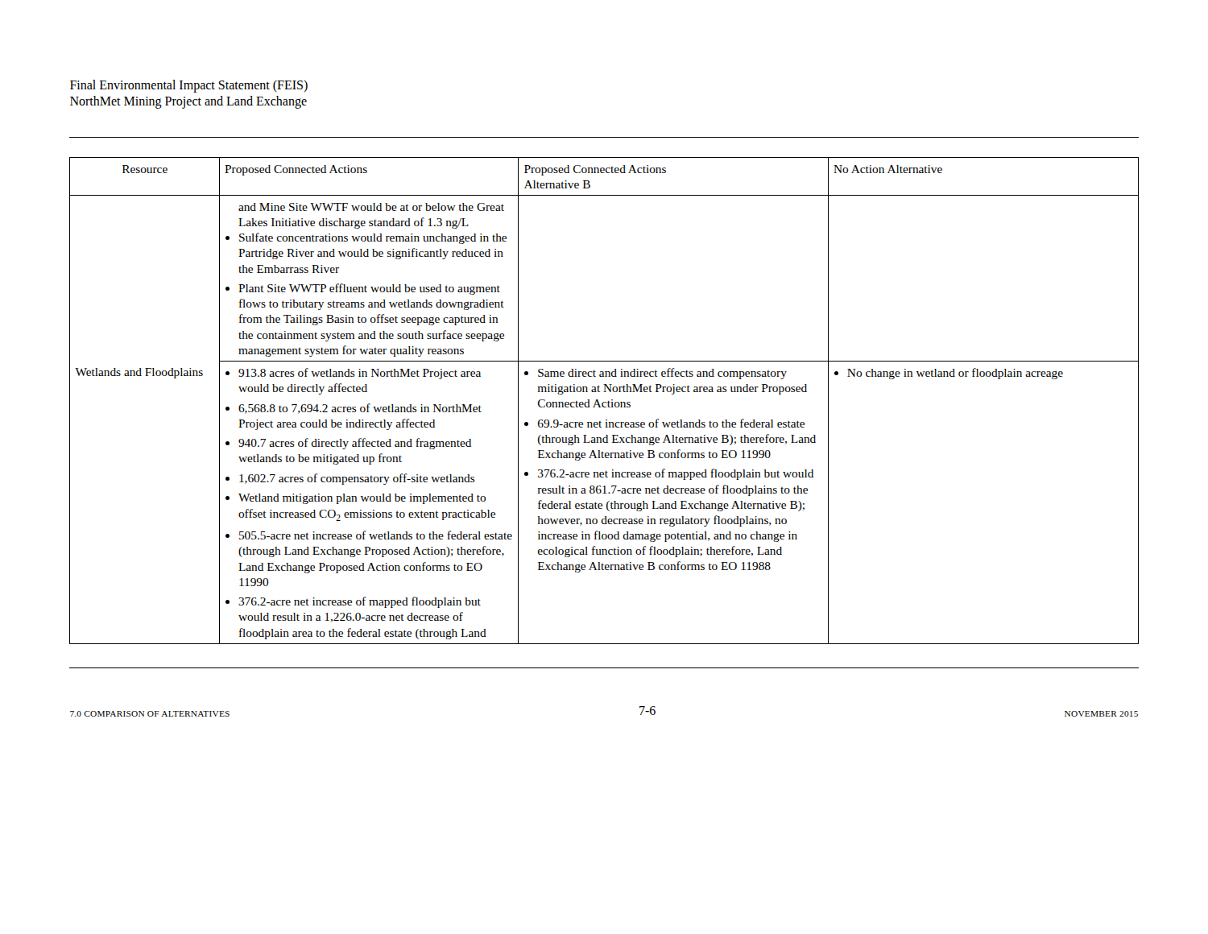Final Environmental Impact Statement (FEIS)
NorthMet Mining Project and Land Exchange
| Resource | Proposed Connected Actions | Proposed Connected Actions Alternative B | No Action Alternative |
| --- | --- | --- | --- |
| | and Mine Site WWTF would be at or below the Great Lakes Initiative discharge standard of 1.3 ng/L Sulfate concentrations would remain unchanged in the Partridge River and would be significantly reduced in the Embarrass River Plant Site WWTP effluent would be used to augment flows to tributary streams and wetlands downgradient from the Tailings Basin to offset seepage captured in the containment system and the south surface seepage management system for water quality reasons | | |
| Wetlands and Floodplains | 913.8 acres of wetlands in NorthMet Project area would be directly affected 6,568.8 to 7,694.2 acres of wetlands in NorthMet Project area could be indirectly affected 940.7 acres of directly affected and fragmented wetlands to be mitigated up front 1,602.7 acres of compensatory off-site wetlands Wetland mitigation plan would be implemented to offset increased CO 2 emissions to extent practicable 505.5-acre net increase of wetlands to the federal estate (through Land Exchange Proposed Action); therefore, Land Exchange Proposed Action conforms to EO 11990 376.2-acre net increase of mapped floodplain but would result in a 1,226.0-acre net decrease of floodplain area to the federal estate (through Land | Same direct and indirect effects and compensatory mitigation at NorthMet Project area as under Proposed Connected Actions 69.9-acre net increase of wetlands to the federal estate (through Land Exchange Alternative B); therefore, Land Exchange Alternative B conforms to EO 11990 376.2-acre net increase of mapped floodplain but would result in a 861.7-acre net decrease of floodplains to the federal estate (through Land Exchange Alternative B); however, no decrease in regulatory floodplains, no increase in flood damage potential, and no change in ecological function of floodplain; therefore, Land Exchange Alternative B conforms to EO 11988 | No change in wetland or floodplain acreage |
7.0 Comparison of Alternatives
7-6
November 2015